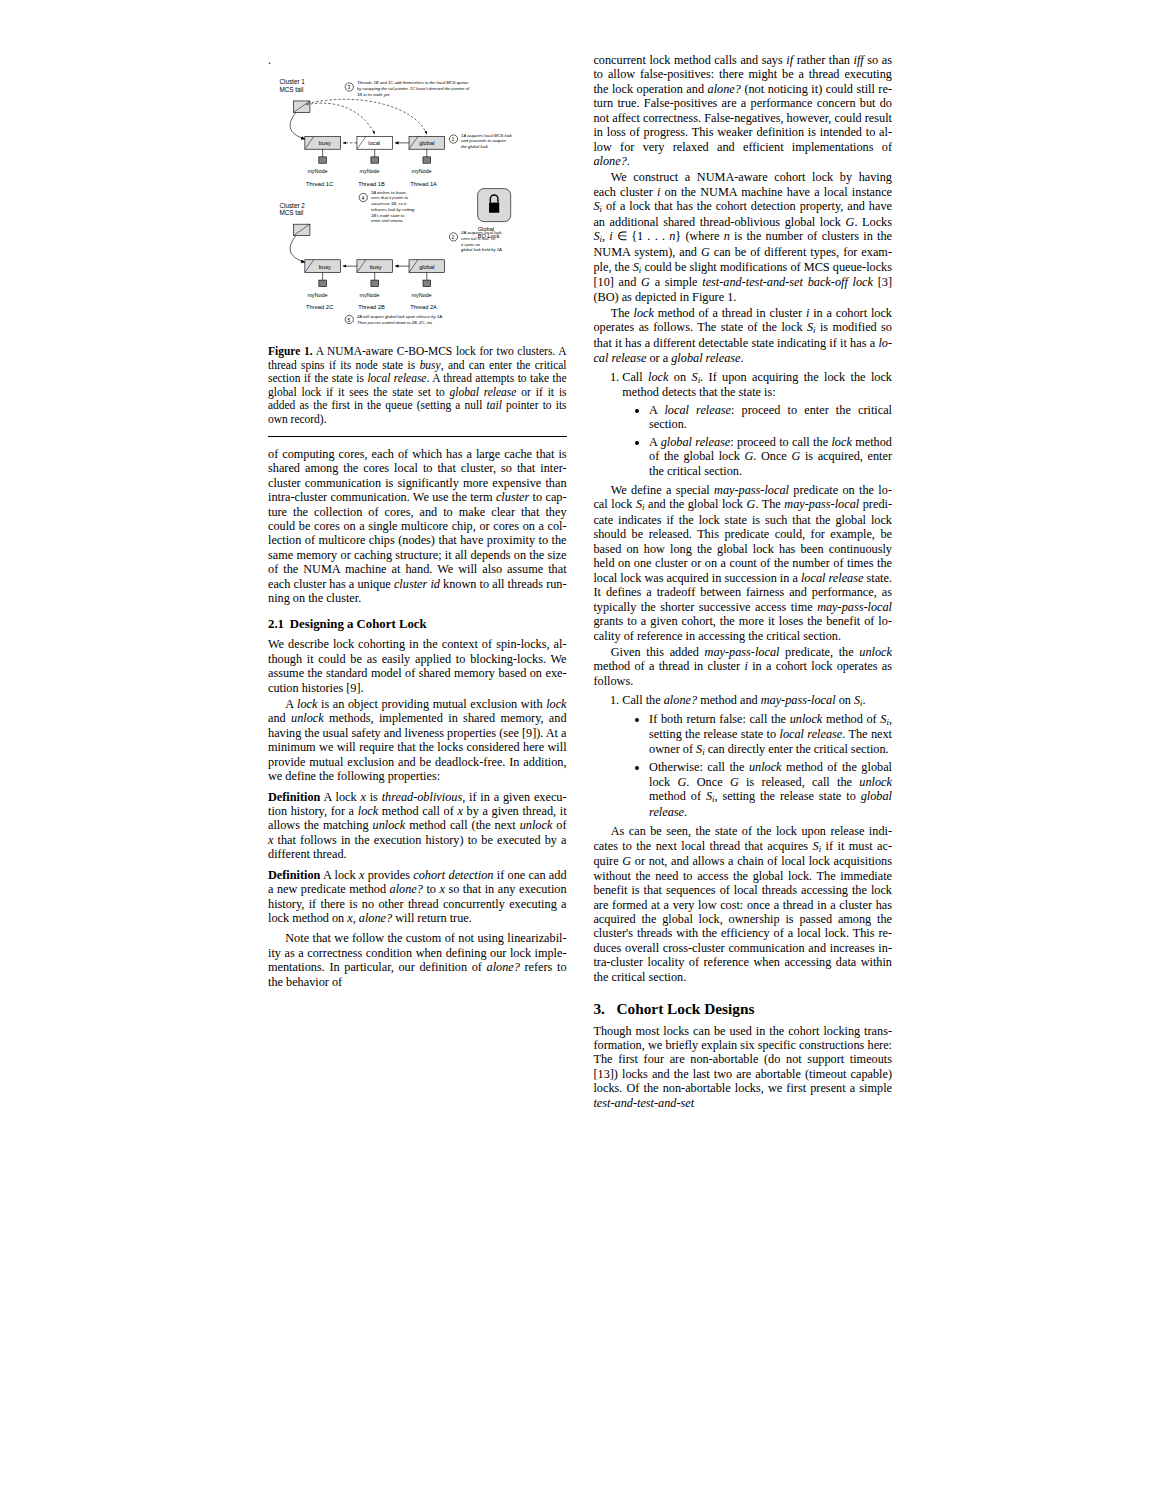.
Cluster 1 MCS tail 3 Threads 1B and 1C add themselves to the local MCS queue by swapping the tail pointer. 1C hasn't directed the pointer of 1B to its node yet. busy local global 1 1A acquires local MCS lock and proceeds to acquire the global lock myNode myNode myNode Thread 1C Thread 1B Thread 1A Cluster 2 MCS tail 4 1A wishes to leave, sees that it points to successor 1B, so it releases lock by setting 1B's node state to enter and returns Global BO Lock busy busy global 2 2A acquires local lock, sees tail is null, so it spins on global lock held by 1A myNode myNode myNode Thread 2C Thread 2B Thread 2A 5 2A will acquire global lock upon release by 1A. Then passes control down to 2B, 2C, etc
Figure 1. A NUMA-aware C-BO-MCS lock for two clusters. A thread spins if its node state is busy, and can enter the critical section if the state is local release. A thread attempts to take the global lock if it sees the state set to global release or if it is added as the first in the queue (setting a null tail pointer to its own record).
of computing cores, each of which has a large cache that is shared among the cores local to that cluster, so that inter-cluster communication is significantly more expensive than intra-cluster communication. We use the term cluster to capture the collection of cores, and to make clear that they could be cores on a single multicore chip, or cores on a collection of multicore chips (nodes) that have proximity to the same memory or caching structure; it all depends on the size of the NUMA machine at hand. We will also assume that each cluster has a unique cluster id known to all threads running on the cluster.
2.1 Designing a Cohort Lock
We describe lock cohorting in the context of spin-locks, although it could be as easily applied to blocking-locks. We assume the standard model of shared memory based on execution histories [9].
A lock is an object providing mutual exclusion with lock and unlock methods, implemented in shared memory, and having the usual safety and liveness properties (see [9]). At a minimum we will require that the locks considered here will provide mutual exclusion and be deadlock-free. In addition, we define the following properties:
Definition A lock x is thread-oblivious, if in a given execution history, for a lock method call of x by a given thread, it allows the matching unlock method call (the next unlock of x that follows in the execution history) to be executed by a different thread.
Definition A lock x provides cohort detection if one can add a new predicate method alone? to x so that in any execution history, if there is no other thread concurrently executing a lock method on x, alone? will return true.
Note that we follow the custom of not using linearizability as a correctness condition when defining our lock implementations. In particular, our definition of alone? refers to the behavior of
concurrent lock method calls and says if rather than iff so as to allow false-positives: there might be a thread executing the lock operation and alone? (not noticing it) could still return true. False-positives are a performance concern but do not affect correctness. False-negatives, however, could result in loss of progress. This weaker definition is intended to allow for very relaxed and efficient implementations of alone?.
We construct a NUMA-aware cohort lock by having each cluster i on the NUMA machine have a local instance Si of a lock that has the cohort detection property, and have an additional shared thread-oblivious global lock G. Locks Si, i ∈ {1 . . . n} (where n is the number of clusters in the NUMA system), and G can be of different types, for example, the Si could be slight modifications of MCS queue-locks [10] and G a simple test-and-test-and-set back-off lock [3] (BO) as depicted in Figure 1.
The lock method of a thread in cluster i in a cohort lock operates as follows. The state of the lock Si is modified so that it has a different detectable state indicating if it has a local release or a global release.
Call lock on Si. If upon acquiring the lock the lock method detects that the state is:
A local release: proceed to enter the critical section.
A global release: proceed to call the lock method of the global lock G. Once G is acquired, enter the critical section.
We define a special may-pass-local predicate on the local lock Si and the global lock G. The may-pass-local predicate indicates if the lock state is such that the global lock should be released. This predicate could, for example, be based on how long the global lock has been continuously held on one cluster or on a count of the number of times the local lock was acquired in succession in a local release state. It defines a tradeoff between fairness and performance, as typically the shorter successive access time may-pass-local grants to a given cohort, the more it loses the benefit of locality of reference in accessing the critical section.
Given this added may-pass-local predicate, the unlock method of a thread in cluster i in a cohort lock operates as follows.
Call the alone? method and may-pass-local on Si.
If both return false: call the unlock method of Si, setting the release state to local release. The next owner of Si can directly enter the critical section.
Otherwise: call the unlock method of the global lock G. Once G is released, call the unlock method of Si, setting the release state to global release.
As can be seen, the state of the lock upon release indicates to the next local thread that acquires Si if it must acquire G or not, and allows a chain of local lock acquisitions without the need to access the global lock. The immediate benefit is that sequences of local threads accessing the lock are formed at a very low cost: once a thread in a cluster has acquired the global lock, ownership is passed among the cluster's threads with the efficiency of a local lock. This reduces overall cross-cluster communication and increases intra-cluster locality of reference when accessing data within the critical section.
3. Cohort Lock Designs
Though most locks can be used in the cohort locking transformation, we briefly explain six specific constructions here: The first four are non-abortable (do not support timeouts [13]) locks and the last two are abortable (timeout capable) locks. Of the non-abortable locks, we first present a simple test-and-test-and-set